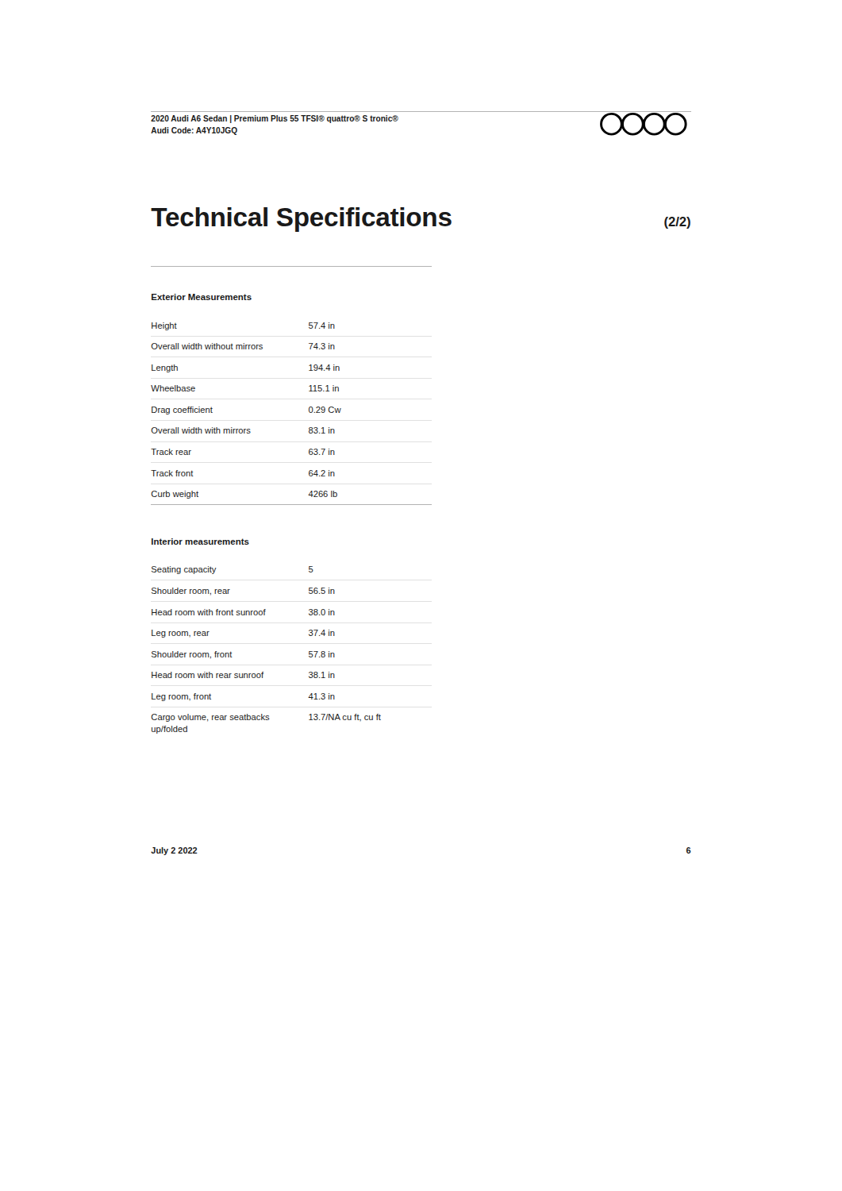2020 Audi A6 Sedan | Premium Plus 55 TFSI® quattro® S tronic®
Audi Code: A4Y10JGQ
Technical Specifications
(2/2)
Exterior Measurements
| Height | 57.4 in |
| Overall width without mirrors | 74.3 in |
| Length | 194.4 in |
| Wheelbase | 115.1 in |
| Drag coefficient | 0.29 Cw |
| Overall width with mirrors | 83.1 in |
| Track rear | 63.7 in |
| Track front | 64.2 in |
| Curb weight | 4266 lb |
Interior measurements
| Seating capacity | 5 |
| Shoulder room, rear | 56.5 in |
| Head room with front sunroof | 38.0 in |
| Leg room, rear | 37.4 in |
| Shoulder room, front | 57.8 in |
| Head room with rear sunroof | 38.1 in |
| Leg room, front | 41.3 in |
| Cargo volume, rear seatbacks up/folded | 13.7/NA cu ft, cu ft |
July 2 2022
6